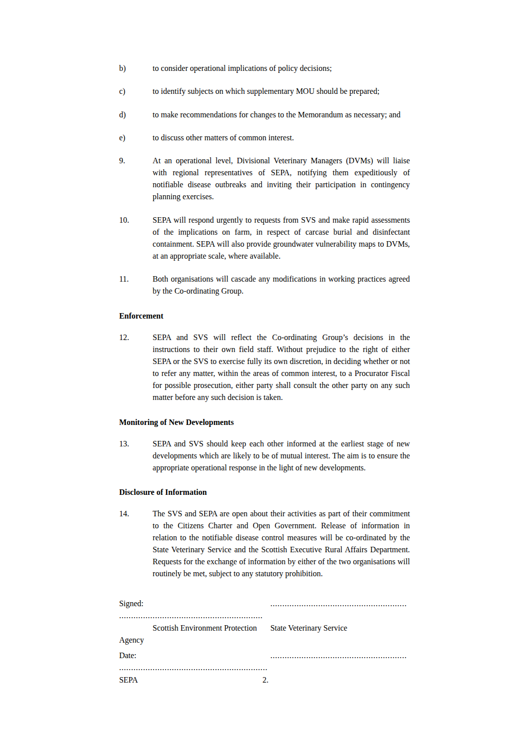b)
to consider operational implications of policy decisions;
c)
to identify subjects on which supplementary MOU should be prepared;
d)
to make recommendations for changes to the Memorandum as necessary; and
e)
to discuss other matters of common interest.
9.
At an operational level, Divisional Veterinary Managers (DVMs) will liaise with regional representatives of SEPA, notifying them expeditiously of notifiable disease outbreaks and inviting their participation in contingency planning exercises.
10.
SEPA will respond urgently to requests from SVS and make rapid assessments of the implications on farm, in respect of carcase burial and disinfectant containment. SEPA will also provide groundwater vulnerability maps to DVMs, at an appropriate scale, where available.
11.
Both organisations will cascade any modifications in working practices agreed by the Co-ordinating Group.
Enforcement
12.
SEPA and SVS will reflect the Co-ordinating Group’s decisions in the instructions to their own field staff. Without prejudice to the right of either SEPA or the SVS to exercise fully its own discretion, in deciding whether or not to refer any matter, within the areas of common interest, to a Procurator Fiscal for possible prosecution, either party shall consult the other party on any such matter before any such decision is taken.
Monitoring of New Developments
13.
SEPA and SVS should keep each other informed at the earliest stage of new developments which are likely to be of mutual interest. The aim is to ensure the appropriate operational response in the light of new developments.
Disclosure of Information
14.
The SVS and SEPA are open about their activities as part of their commitment to the Citizens Charter and Open Government. Release of information in relation to the notifiable disease control measures will be co-ordinated by the State Veterinary Service and the Scottish Executive Rural Affairs Department. Requests for the exchange of information by either of the two organisations will routinely be met, subject to any statutory prohibition.
Signed: ............................................................
.........................................................
Scottish Environment Protection Agency
State Veterinary Service
Date: ..............................................................
.........................................................
SEPA
2.